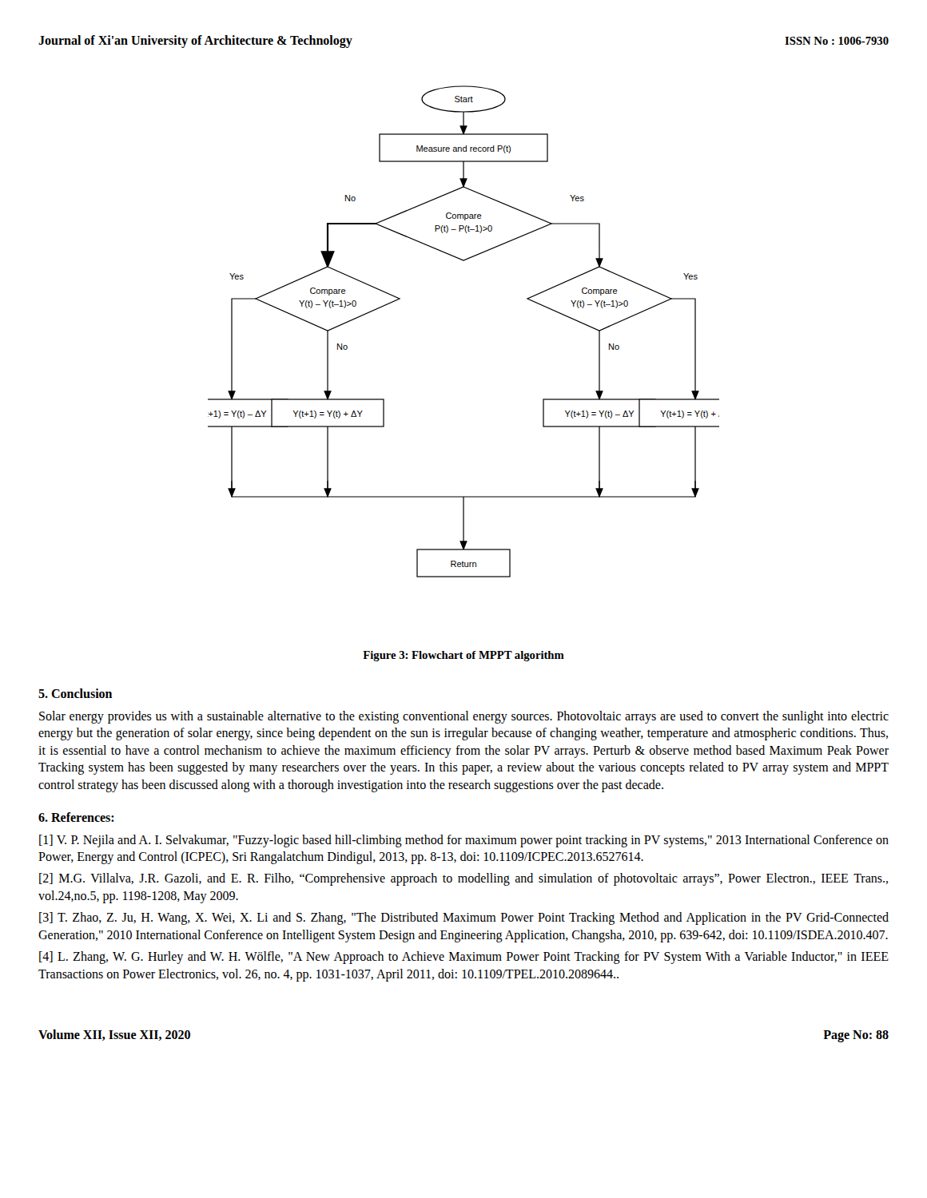Journal of Xi'an University of Architecture & Technology ISSN No : 1006-7930
Start Measure and record P(t) Compare P(t) – P(t–1)>0 No Yes Compare Y(t) – Y(t–1)>0 Compare Y(t) – Y(t–1)>0 Yes Yes No No Y(t+1) = Y(t) – ΔY Y(t+1) = Y(t) + ΔY Y(t+1) = Y(t) – ΔY Y(t+1) = Y(t) + ΔY Return
Figure 3: Flowchart of MPPT algorithm
5. Conclusion
Solar energy provides us with a sustainable alternative to the existing conventional energy sources. Photovoltaic arrays are used to convert the sunlight into electric energy but the generation of solar energy, since being dependent on the sun is irregular because of changing weather, temperature and atmospheric conditions. Thus, it is essential to have a control mechanism to achieve the maximum efficiency from the solar PV arrays. Perturb & observe method based Maximum Peak Power Tracking system has been suggested by many researchers over the years. In this paper, a review about the various concepts related to PV array system and MPPT control strategy has been discussed along with a thorough investigation into the research suggestions over the past decade.
6. References:
[1] V. P. Nejila and A. I. Selvakumar, "Fuzzy-logic based hill-climbing method for maximum power point tracking in PV systems," 2013 International Conference on Power, Energy and Control (ICPEC), Sri Rangalatchum Dindigul, 2013, pp. 8-13, doi: 10.1109/ICPEC.2013.6527614.
[2] M.G. Villalva, J.R. Gazoli, and E. R. Filho, “Comprehensive approach to modelling and simulation of photovoltaic arrays”, Power Electron., IEEE Trans., vol.24,no.5, pp. 1198-1208, May 2009.
[3] T. Zhao, Z. Ju, H. Wang, X. Wei, X. Li and S. Zhang, "The Distributed Maximum Power Point Tracking Method and Application in the PV Grid-Connected Generation," 2010 International Conference on Intelligent System Design and Engineering Application, Changsha, 2010, pp. 639-642, doi: 10.1109/ISDEA.2010.407.
[4] L. Zhang, W. G. Hurley and W. H. Wölfle, "A New Approach to Achieve Maximum Power Point Tracking for PV System With a Variable Inductor," in IEEE Transactions on Power Electronics, vol. 26, no. 4, pp. 1031-1037, April 2011, doi: 10.1109/TPEL.2010.2089644..
Volume XII, Issue XII, 2020 Page No: 88